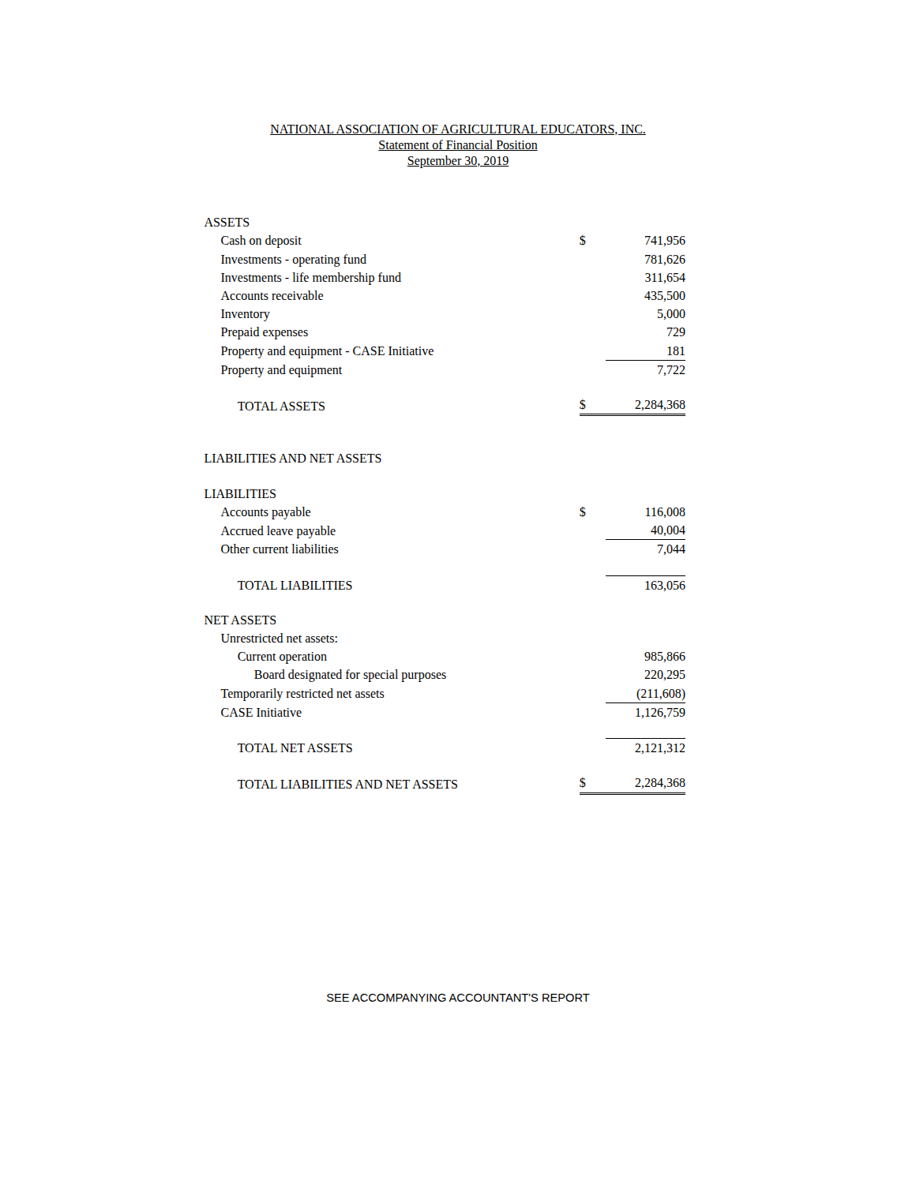NATIONAL ASSOCIATION OF AGRICULTURAL EDUCATORS, INC.
Statement of Financial Position
September 30, 2019
| ASSETS | | | |
| Cash on deposit | $ | 741,956 | |
| Investments - operating fund | | 781,626 | |
| Investments - life membership fund | | 311,654 | |
| Accounts receivable | | 435,500 | |
| Inventory | | 5,000 | |
| Prepaid expenses | | 729 | |
| Property and equipment - CASE Initiative | | 181 | |
| Property and equipment | | 7,722 | |
| TOTAL ASSETS | $ | 2,284,368 | |
| LIABILITIES AND NET ASSETS | | | |
| LIABILITIES | | | |
| Accounts payable | $ | 116,008 | |
| Accrued leave payable | | 40,004 | |
| Other current liabilities | | 7,044 | |
| TOTAL LIABILITIES | | 163,056 | |
| NET ASSETS | | | |
| Unrestricted net assets: | | | |
| Current operation | | 985,866 | |
| Board designated for special purposes | | 220,295 | |
| Temporarily restricted net assets | | (211,608) | |
| CASE Initiative | | 1,126,759 | |
| TOTAL NET ASSETS | | 2,121,312 | |
| TOTAL LIABILITIES AND NET ASSETS | $ | 2,284,368 | |
SEE ACCOMPANYING ACCOUNTANT'S REPORT